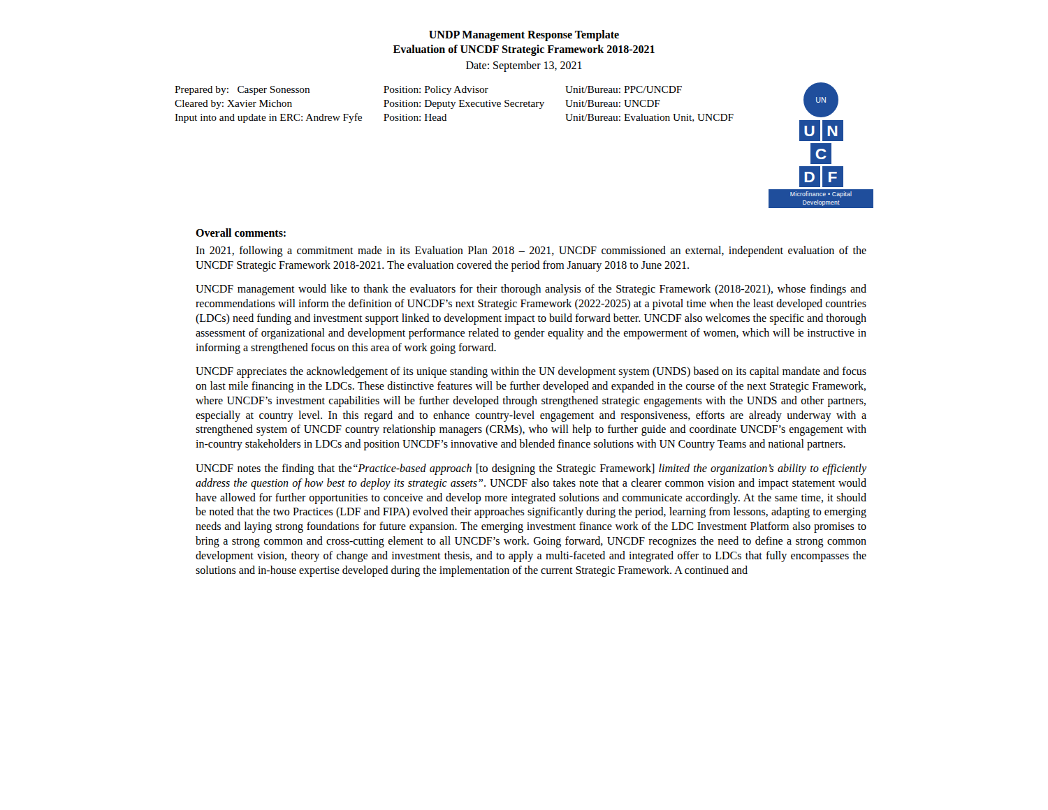UNDP Management Response Template
Evaluation of UNCDF Strategic Framework 2018-2021
Date: September 13, 2021
| Prepared by: Casper Sonesson | Position: Policy Advisor | Unit/Bureau: PPC/UNCDF |
| Cleared by: Xavier Michon | Position: Deputy Executive Secretary | Unit/Bureau: UNCDF |
| Input into and update in ERC: Andrew Fyfe | Position: Head | Unit/Bureau: Evaluation Unit, UNCDF |
UN
UN
C
DF
Microfinance • Capital Development
Overall comments:
In 2021, following a commitment made in its Evaluation Plan 2018 – 2021, UNCDF commissioned an external, independent evaluation of the UNCDF Strategic Framework 2018-2021. The evaluation covered the period from January 2018 to June 2021.
UNCDF management would like to thank the evaluators for their thorough analysis of the Strategic Framework (2018-2021), whose findings and recommendations will inform the definition of UNCDF’s next Strategic Framework (2022-2025) at a pivotal time when the least developed countries (LDCs) need funding and investment support linked to development impact to build forward better. UNCDF also welcomes the specific and thorough assessment of organizational and development performance related to gender equality and the empowerment of women, which will be instructive in informing a strengthened focus on this area of work going forward.
UNCDF appreciates the acknowledgement of its unique standing within the UN development system (UNDS) based on its capital mandate and focus on last mile financing in the LDCs. These distinctive features will be further developed and expanded in the course of the next Strategic Framework, where UNCDF’s investment capabilities will be further developed through strengthened strategic engagements with the UNDS and other partners, especially at country level. In this regard and to enhance country-level engagement and responsiveness, efforts are already underway with a strengthened system of UNCDF country relationship managers (CRMs), who will help to further guide and coordinate UNCDF’s engagement with in-country stakeholders in LDCs and position UNCDF’s innovative and blended finance solutions with UN Country Teams and national partners.
UNCDF notes the finding that the“Practice-based approach [to designing the Strategic Framework] limited the organization’s ability to efficiently address the question of how best to deploy its strategic assets”. UNCDF also takes note that a clearer common vision and impact statement would have allowed for further opportunities to conceive and develop more integrated solutions and communicate accordingly. At the same time, it should be noted that the two Practices (LDF and FIPA) evolved their approaches significantly during the period, learning from lessons, adapting to emerging needs and laying strong foundations for future expansion. The emerging investment finance work of the LDC Investment Platform also promises to bring a strong common and cross-cutting element to all UNCDF’s work. Going forward, UNCDF recognizes the need to define a strong common development vision, theory of change and investment thesis, and to apply a multi-faceted and integrated offer to LDCs that fully encompasses the solutions and in-house expertise developed during the implementation of the current Strategic Framework. A continued and